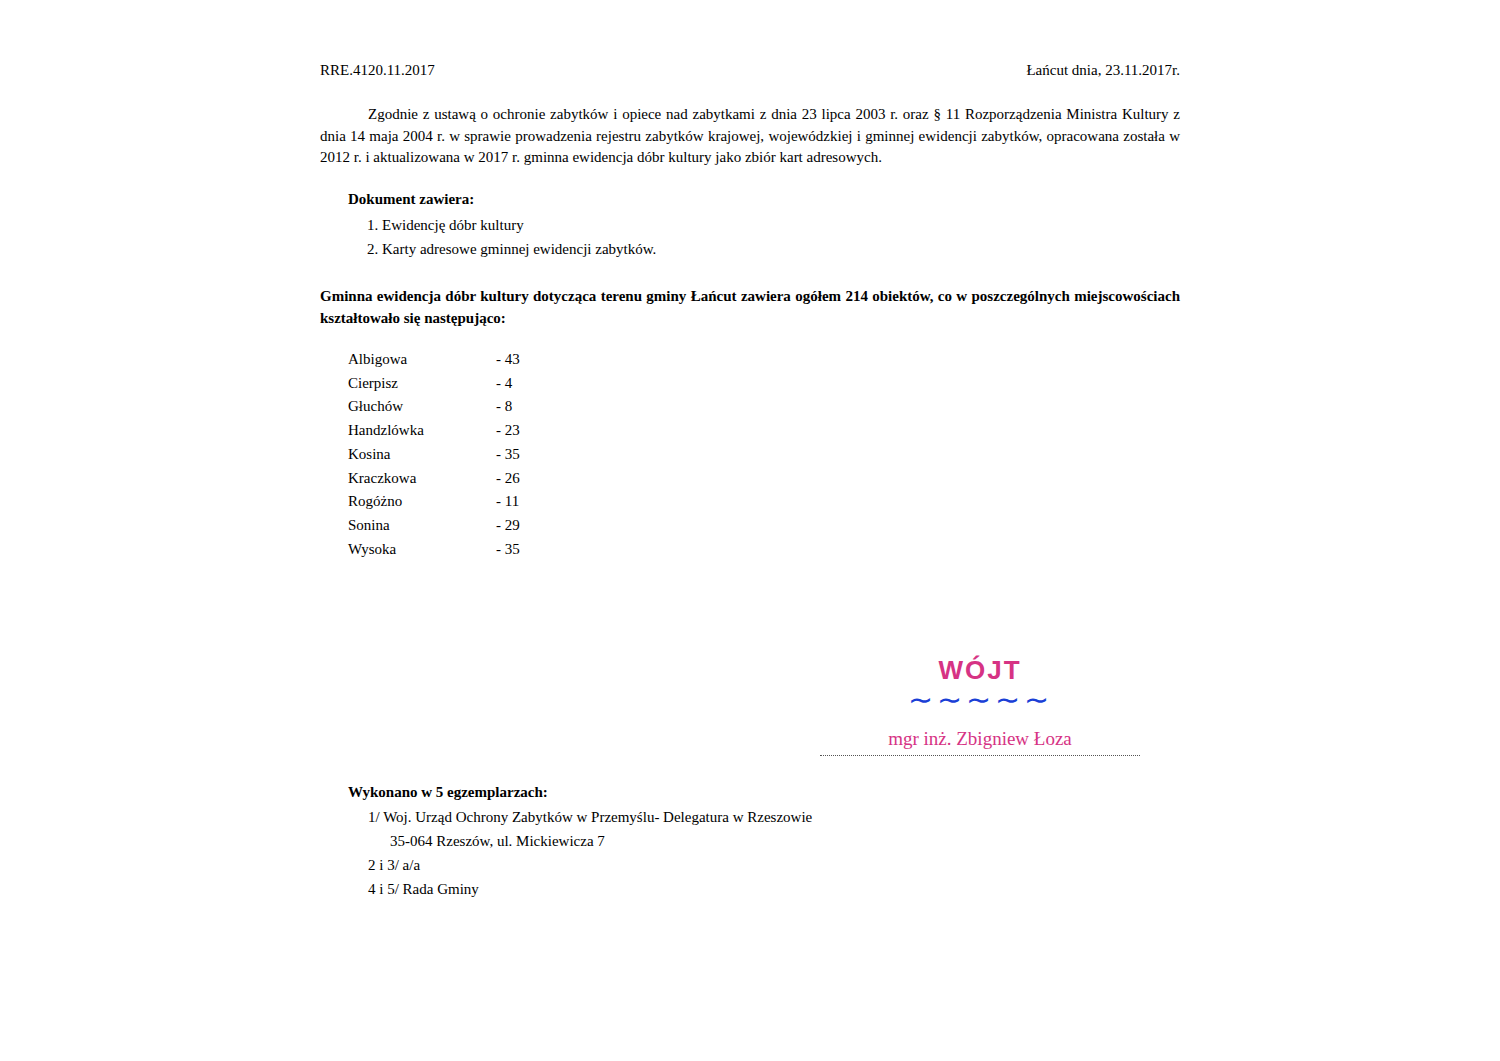RRE.4120.11.2017
Łańcut dnia, 23.11.2017r.
Zgodnie z ustawą o ochronie zabytków i opiece nad zabytkami z dnia 23 lipca 2003 r. oraz § 11 Rozporządzenia Ministra Kultury z dnia 14 maja 2004 r. w sprawie prowadzenia rejestru zabytków krajowej, wojewódzkiej i gminnej ewidencji zabytków, opracowana została w 2012 r. i aktualizowana w 2017 r. gminna ewidencja dóbr kultury jako zbiór kart adresowych.
Dokument zawiera:
Ewidencję dóbr kultury
Karty adresowe gminnej ewidencji zabytków.
Gminna ewidencja dóbr kultury dotycząca terenu gminy Łańcut zawiera ogółem 214 obiektów, co w poszczególnych miejscowościach kształtowało się następująco:
| Albigowa | - 43 |
| Cierpisz | - 4 |
| Głuchów | - 8 |
| Handzlówka | - 23 |
| Kosina | - 35 |
| Kraczkowa | - 26 |
| Rogóżno | - 11 |
| Sonina | - 29 |
| Wysoka | - 35 |
WÓJT
∼∼∼∼∼
mgr inż. Zbigniew Łoza
Wykonano w 5 egzemplarzach:
1/ Woj. Urząd Ochrony Zabytków w Przemyślu- Delegatura w Rzeszowie
35-064 Rzeszów, ul. Mickiewicza 7
2 i 3/ a/a
4 i 5/ Rada Gminy